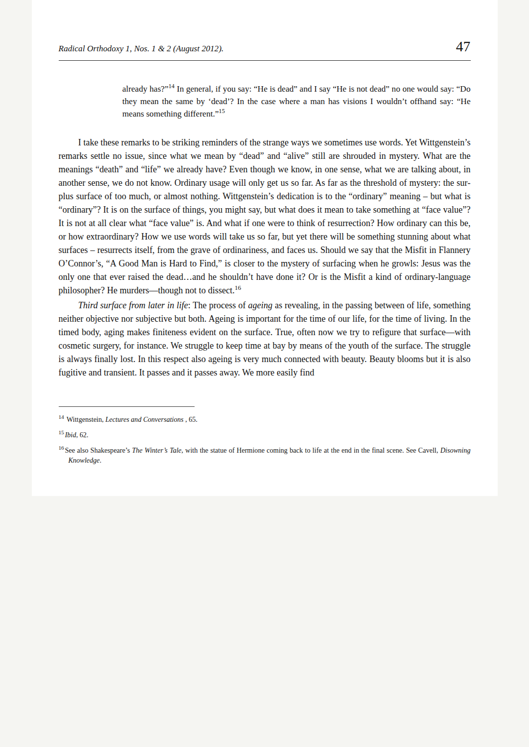Radical Orthodoxy 1, Nos. 1 & 2 (August 2012). 47
already has?”14 In general, if you say: “He is dead” and I say “He is not dead” no one would say: “Do they mean the same by ‘dead’? In the case where a man has visions I wouldn’t offhand say: “He means something different.”15
I take these remarks to be striking reminders of the strange ways we sometimes use words. Yet Wittgenstein’s remarks settle no issue, since what we mean by “dead” and “alive” still are shrouded in mystery. What are the meanings “death” and “life” we already have? Even though we know, in one sense, what we are talking about, in another sense, we do not know. Ordinary usage will only get us so far. As far as the threshold of mystery: the surplus surface of too much, or almost nothing. Wittgenstein’s dedication is to the “ordinary” meaning – but what is “ordinary”? It is on the surface of things, you might say, but what does it mean to take something at “face value”? It is not at all clear what “face value” is. And what if one were to think of resurrection? How ordinary can this be, or how extraordinary? How we use words will take us so far, but yet there will be something stunning about what surfaces – resurrects itself, from the grave of ordinariness, and faces us. Should we say that the Misfit in Flannery O’Connor’s, “A Good Man is Hard to Find,” is closer to the mystery of surfacing when he growls: Jesus was the only one that ever raised the dead…and he shouldn’t have done it? Or is the Misfit a kind of ordinary-language philosopher? He murders—though not to dissect.16
Third surface from later in life: The process of ageing as revealing, in the passing between of life, something neither objective nor subjective but both. Ageing is important for the time of our life, for the time of living. In the timed body, aging makes finiteness evident on the surface. True, often now we try to refigure that surface—with cosmetic surgery, for instance. We struggle to keep time at bay by means of the youth of the surface. The struggle is always finally lost. In this respect also ageing is very much connected with beauty. Beauty blooms but it is also fugitive and transient. It passes and it passes away. We more easily find
14 Wittgenstein, Lectures and Conversations , 65.
15 Ibid, 62.
16 See also Shakespeare’s The Winter’s Tale, with the statue of Hermione coming back to life at the end in the final scene. See Cavell, Disowning Knowledge.